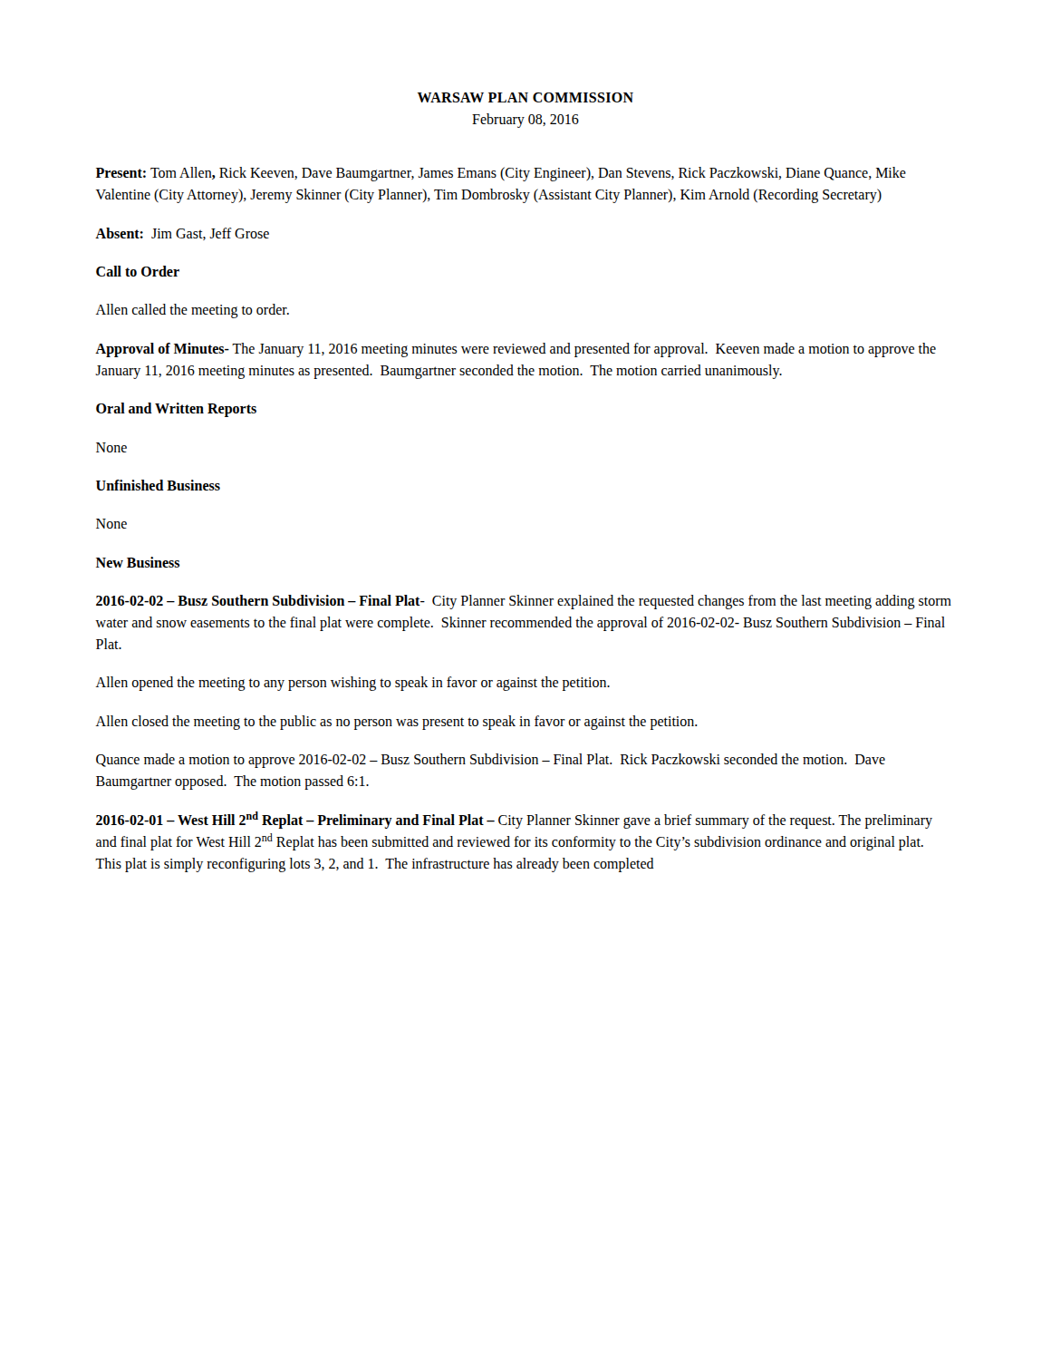WARSAW PLAN COMMISSION
February 08, 2016
Present: Tom Allen, Rick Keeven, Dave Baumgartner, James Emans (City Engineer), Dan Stevens, Rick Paczkowski, Diane Quance, Mike Valentine (City Attorney), Jeremy Skinner (City Planner), Tim Dombrosky (Assistant City Planner), Kim Arnold (Recording Secretary)
Absent: Jim Gast, Jeff Grose
Call to Order
Allen called the meeting to order.
Approval of Minutes- The January 11, 2016 meeting minutes were reviewed and presented for approval. Keeven made a motion to approve the January 11, 2016 meeting minutes as presented. Baumgartner seconded the motion. The motion carried unanimously.
Oral and Written Reports
None
Unfinished Business
None
New Business
2016-02-02 – Busz Southern Subdivision – Final Plat- City Planner Skinner explained the requested changes from the last meeting adding storm water and snow easements to the final plat were complete. Skinner recommended the approval of 2016-02-02- Busz Southern Subdivision – Final Plat.
Allen opened the meeting to any person wishing to speak in favor or against the petition.
Allen closed the meeting to the public as no person was present to speak in favor or against the petition.
Quance made a motion to approve 2016-02-02 – Busz Southern Subdivision – Final Plat. Rick Paczkowski seconded the motion. Dave Baumgartner opposed. The motion passed 6:1.
2016-02-01 – West Hill 2nd Replat – Preliminary and Final Plat – City Planner Skinner gave a brief summary of the request. The preliminary and final plat for West Hill 2nd Replat has been submitted and reviewed for its conformity to the City’s subdivision ordinance and original plat. This plat is simply reconfiguring lots 3, 2, and 1. The infrastructure has already been completed